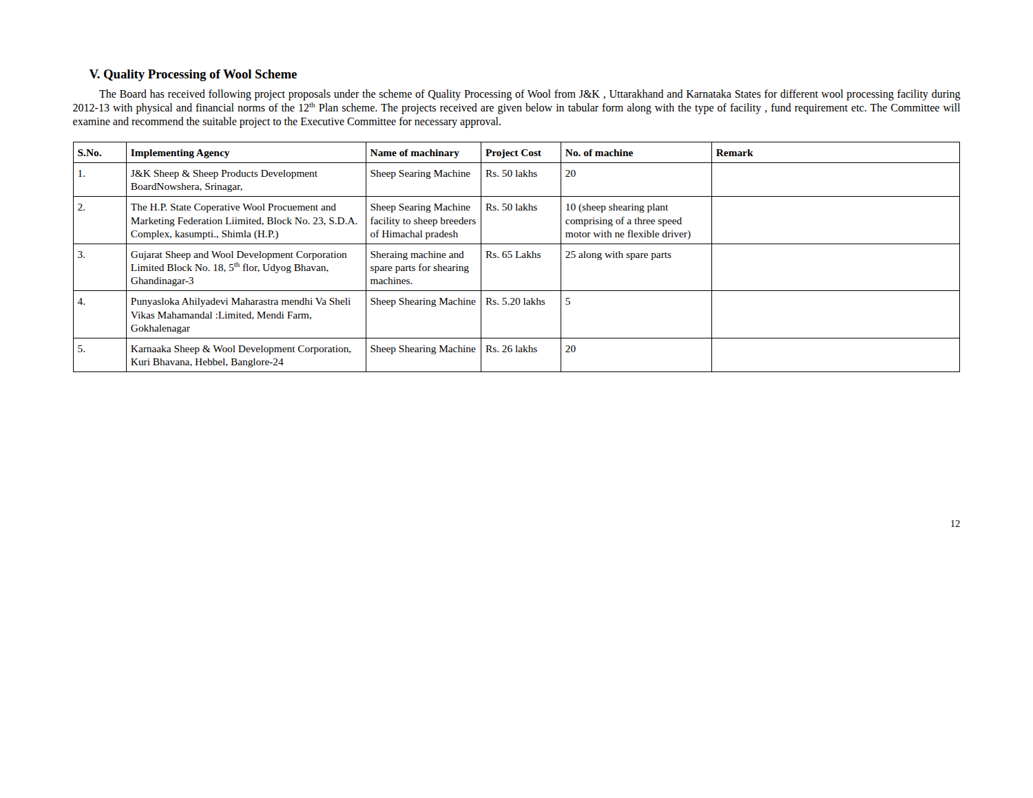V. Quality Processing of Wool Scheme
The Board has received following project proposals under the scheme of Quality Processing of Wool from J&K , Uttarakhand and Karnataka States for different wool processing facility during 2012-13 with physical and financial norms of the 12th Plan scheme. The projects received are given below in tabular form along with the type of facility , fund requirement etc. The Committee will examine and recommend the suitable project to the Executive Committee for necessary approval.
| S.No. | Implementing Agency | Name of machinary | Project Cost | No. of machine | Remark |
| --- | --- | --- | --- | --- | --- |
| 1. | J&K Sheep & Sheep Products Development BoardNowshera, Srinagar, | Sheep Searing Machine | Rs. 50 lakhs | 20 | |
| 2. | The H.P. State Coperative Wool Procuement and Marketing Federation Liimited, Block No. 23, S.D.A. Complex, kasumpti., Shimla (H.P.) | Sheep Searing Machine facility to sheep breeders of Himachal pradesh | Rs. 50 lakhs | 10 (sheep shearing plant comprising of a three speed motor with ne flexible driver) | |
| 3. | Gujarat Sheep and Wool Development Corporation Limited Block No. 18, 5 th flor, Udyog Bhavan, Ghandinagar-3 | Sheraing machine and spare parts for shearing machines. | Rs. 65 Lakhs | 25 along with spare parts | |
| 4. | Punyasloka Ahilyadevi Maharastra mendhi Va Sheli Vikas Mahamandal :Limited, Mendi Farm, Gokhalenagar | Sheep Shearing Machine | Rs. 5.20 lakhs | 5 | |
| 5. | Karnaaka Sheep & Wool Development Corporation, Kuri Bhavana, Hebbel, Banglore-24 | Sheep Shearing Machine | Rs. 26 lakhs | 20 | |
12